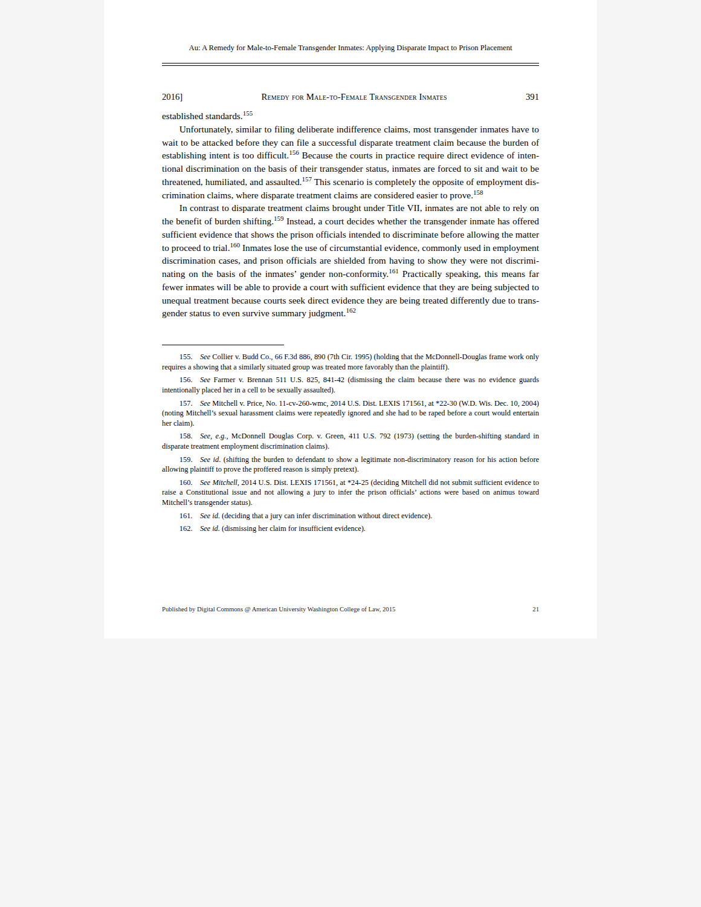Au: A Remedy for Male-to-Female Transgender Inmates: Applying Disparate Impact to Prison Placement
2016] Remedy for Male-to-Female Transgender Inmates 391
established standards.155
Unfortunately, similar to filing deliberate indifference claims, most transgender inmates have to wait to be attacked before they can file a successful disparate treatment claim because the burden of establishing intent is too difficult.156 Because the courts in practice require direct evidence of intentional discrimination on the basis of their transgender status, inmates are forced to sit and wait to be threatened, humiliated, and assaulted.157 This scenario is completely the opposite of employment discrimination claims, where disparate treatment claims are considered easier to prove.158
In contrast to disparate treatment claims brought under Title VII, inmates are not able to rely on the benefit of burden shifting.159 Instead, a court decides whether the transgender inmate has offered sufficient evidence that shows the prison officials intended to discriminate before allowing the matter to proceed to trial.160 Inmates lose the use of circumstantial evidence, commonly used in employment discrimination cases, and prison officials are shielded from having to show they were not discriminating on the basis of the inmates’ gender non-conformity.161 Practically speaking, this means far fewer inmates will be able to provide a court with sufficient evidence that they are being subjected to unequal treatment because courts seek direct evidence they are being treated differently due to transgender status to even survive summary judgment.162
155. See Collier v. Budd Co., 66 F.3d 886, 890 (7th Cir. 1995) (holding that the McDonnell-Douglas frame work only requires a showing that a similarly situated group was treated more favorably than the plaintiff).
156. See Farmer v. Brennan 511 U.S. 825, 841-42 (dismissing the claim because there was no evidence guards intentionally placed her in a cell to be sexually assaulted).
157. See Mitchell v. Price, No. 11-cv-260-wmc, 2014 U.S. Dist. LEXIS 171561, at *22-30 (W.D. Wis. Dec. 10, 2004) (noting Mitchell’s sexual harassment claims were repeatedly ignored and she had to be raped before a court would entertain her claim).
158. See, e.g., McDonnell Douglas Corp. v. Green, 411 U.S. 792 (1973) (setting the burden-shifting standard in disparate treatment employment discrimination claims).
159. See id. (shifting the burden to defendant to show a legitimate non-discriminatory reason for his action before allowing plaintiff to prove the proffered reason is simply pretext).
160. See Mitchell, 2014 U.S. Dist. LEXIS 171561, at *24-25 (deciding Mitchell did not submit sufficient evidence to raise a Constitutional issue and not allowing a jury to infer the prison officials’ actions were based on animus toward Mitchell’s transgender status).
161. See id. (deciding that a jury can infer discrimination without direct evidence).
162. See id. (dismissing her claim for insufficient evidence).
Published by Digital Commons @ American University Washington College of Law, 2015 21